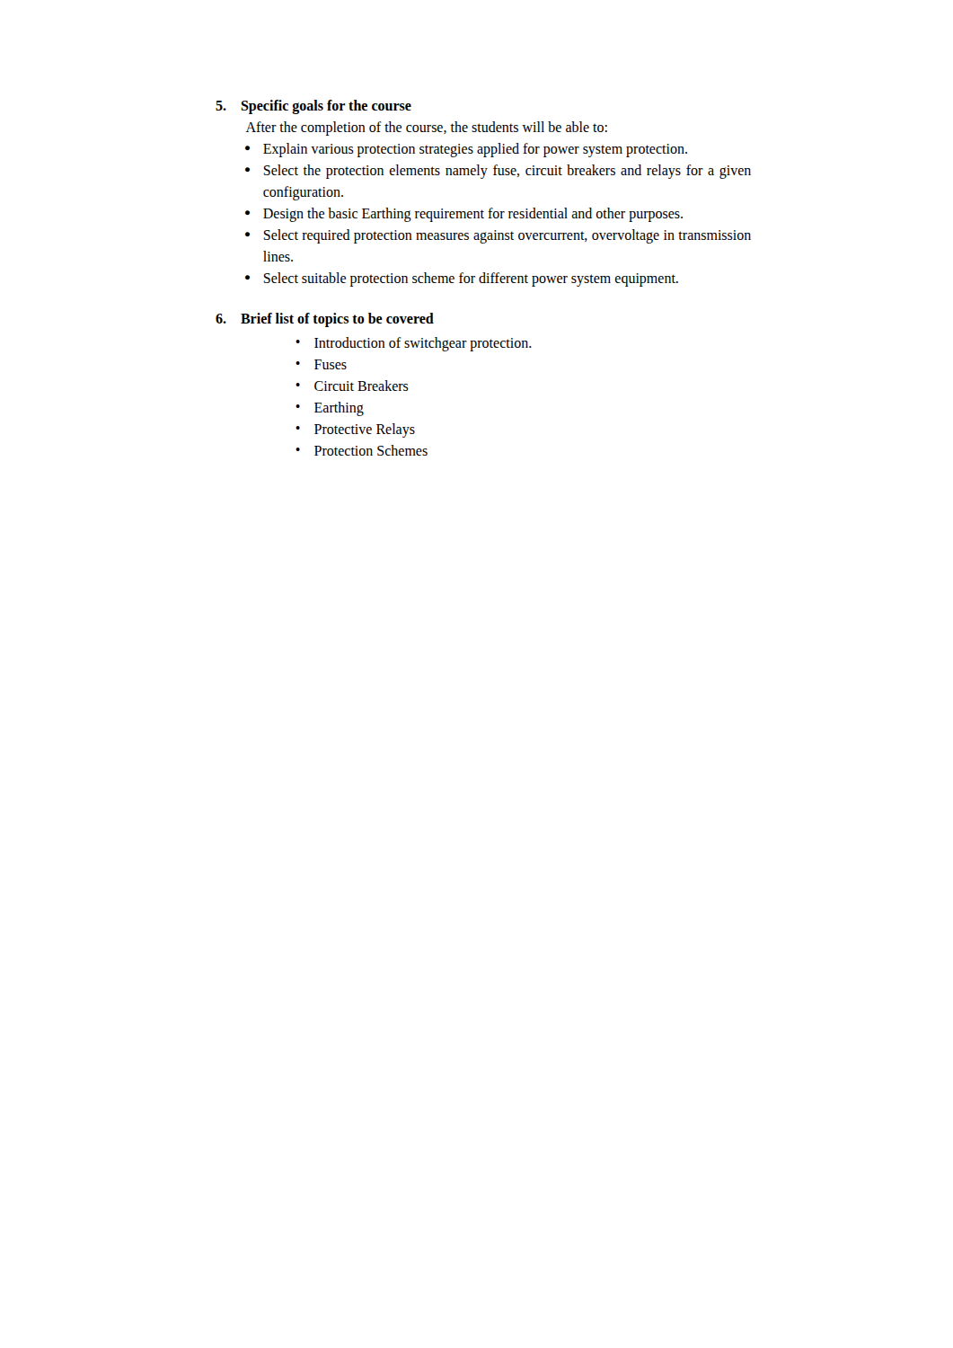5.
Specific goals for the course
After the completion of the course, the students will be able to:
Explain various protection strategies applied for power system protection.
Select the protection elements namely fuse, circuit breakers and relays for a given configuration.
Design the basic Earthing requirement for residential and other purposes.
Select required protection measures against overcurrent, overvoltage in transmission lines.
Select suitable protection scheme for different power system equipment.
6.
Brief list of topics to be covered
Introduction of switchgear protection.
Fuses
Circuit Breakers
Earthing
Protective Relays
Protection Schemes